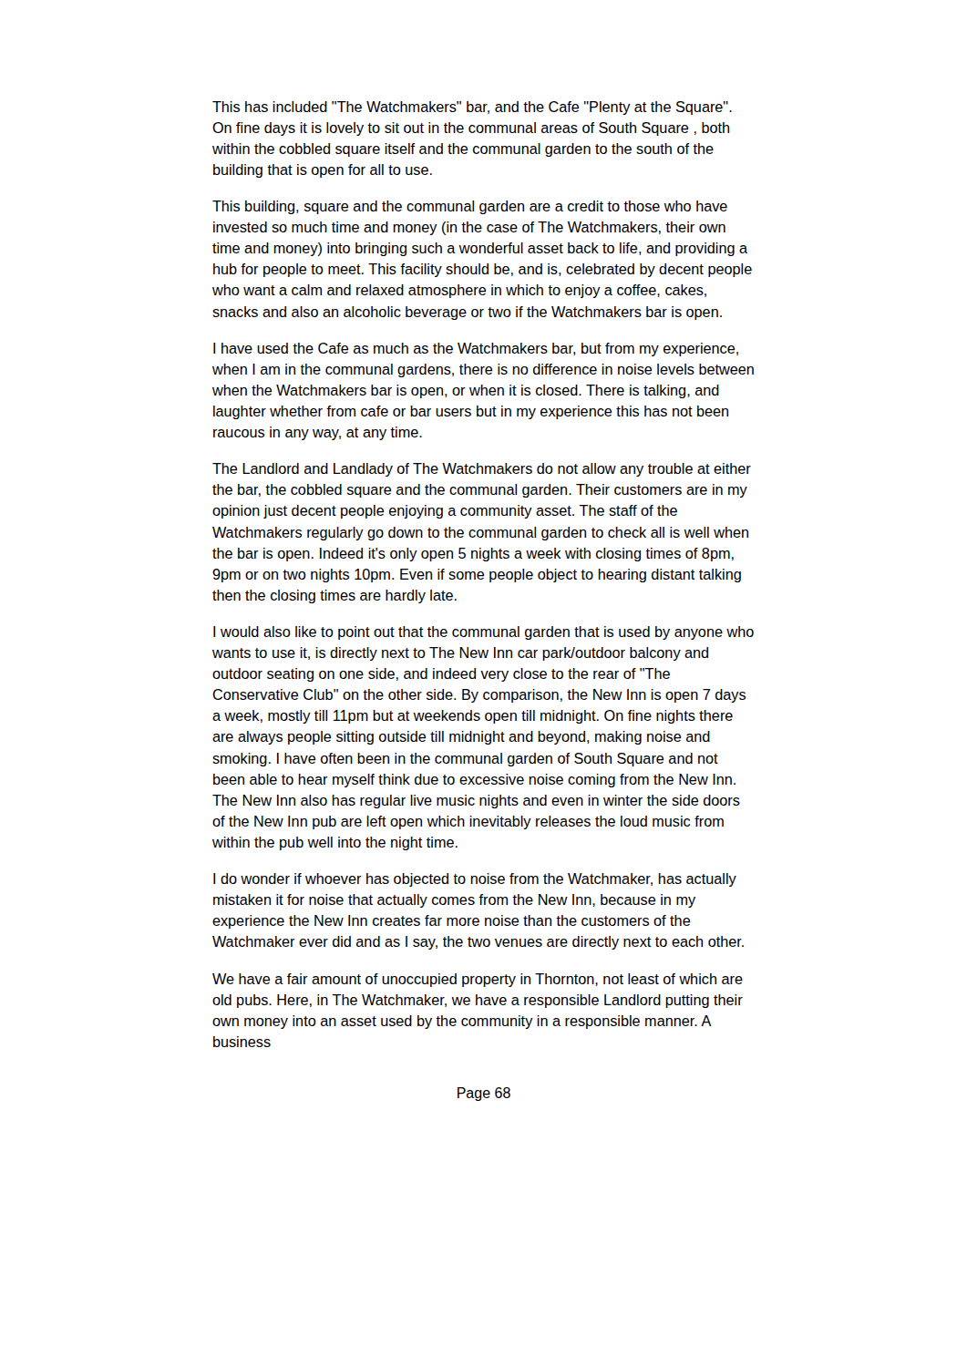This has included "The Watchmakers" bar, and the Cafe "Plenty at the Square". On fine days it is lovely to sit out in the communal areas of South Square , both within the cobbled square itself and the communal garden to the south of the building that is open for all to use.
This building, square and the communal garden are a credit to those who have invested so much time and money (in the case of The Watchmakers, their own time and money) into bringing such a wonderful asset back to life, and providing a hub for people to meet. This facility should be, and is, celebrated by decent people who want a calm and relaxed atmosphere in which to enjoy a coffee, cakes, snacks and also an alcoholic beverage or two if the Watchmakers bar is open.
I have used the Cafe as much as the Watchmakers bar, but from my experience, when I am in the communal gardens, there is no difference in noise levels between when the Watchmakers bar is open, or when it is closed. There is talking, and laughter whether from cafe or bar users but in my experience this has not been raucous in any way, at any time.
The Landlord and Landlady of The Watchmakers do not allow any trouble at either the bar, the cobbled square and the communal garden. Their customers are in my opinion just decent people enjoying a community asset. The staff of the Watchmakers regularly go down to the communal garden to check all is well when the bar is open. Indeed it's only open 5 nights a week with closing times of 8pm, 9pm or on two nights 10pm. Even if some people object to hearing distant talking then the closing times are hardly late.
I would also like to point out that the communal garden that is used by anyone who wants to use it, is directly next to The New Inn car park/outdoor balcony and outdoor seating on one side, and indeed very close to the rear of "The Conservative Club" on the other side. By comparison, the New Inn is open 7 days a week, mostly till 11pm but at weekends open till midnight. On fine nights there are always people sitting outside till midnight and beyond, making noise and smoking. I have often been in the communal garden of South Square and not been able to hear myself think due to excessive noise coming from the New Inn. The New Inn also has regular live music nights and even in winter the side doors of the New Inn pub are left open which inevitably releases the loud music from within the pub well into the night time.
I do wonder if whoever has objected to noise from the Watchmaker, has actually mistaken it for noise that actually comes from the New Inn, because in my experience the New Inn creates far more noise than the customers of the Watchmaker ever did and as I say, the two venues are directly next to each other.
We have a fair amount of unoccupied property in Thornton, not least of which are old pubs. Here, in The Watchmaker, we have a responsible Landlord putting their own money into an asset used by the community in a responsible manner. A business
Page 68